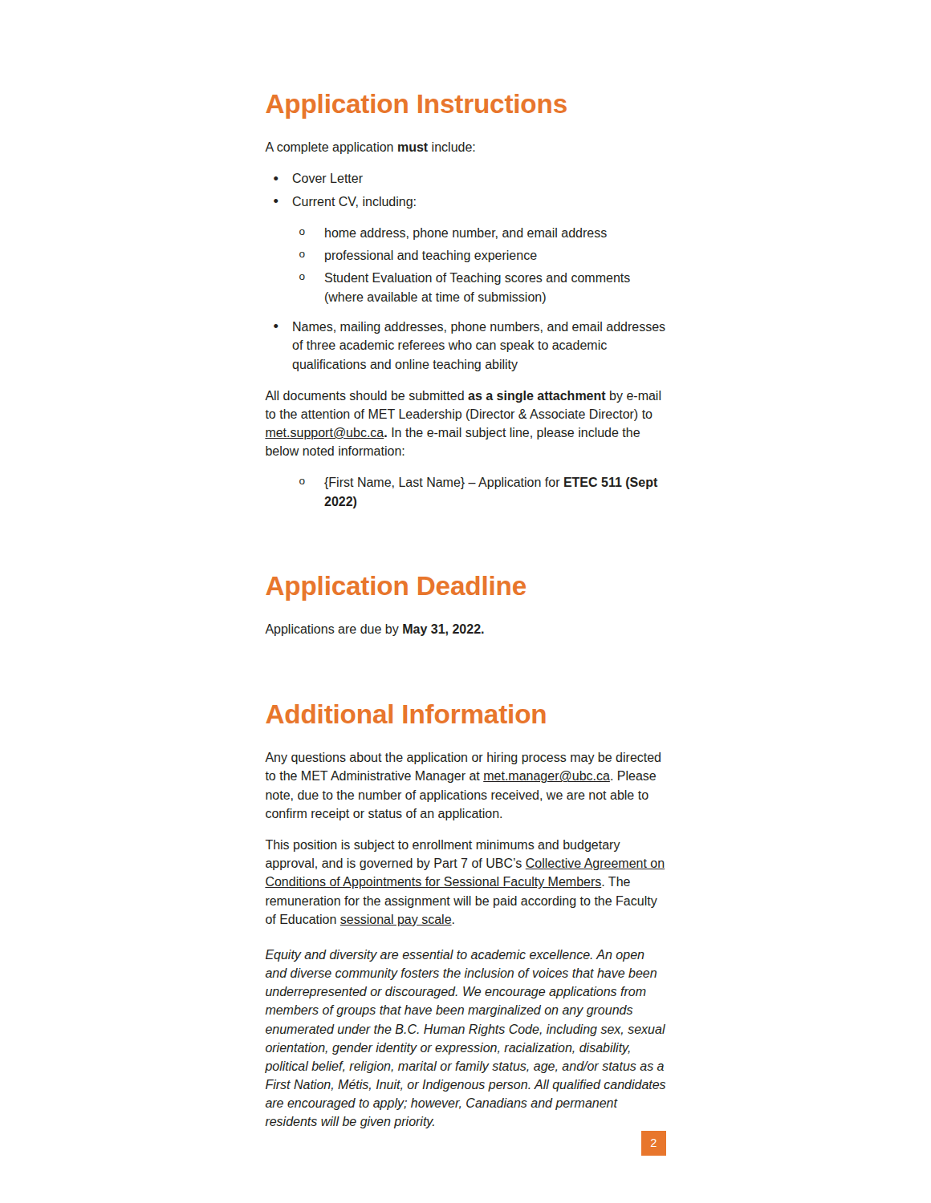Application Instructions
A complete application must include:
Cover Letter
Current CV, including:
home address, phone number, and email address
professional and teaching experience
Student Evaluation of Teaching scores and comments (where available at time of submission)
Names, mailing addresses, phone numbers, and email addresses of three academic referees who can speak to academic qualifications and online teaching ability
All documents should be submitted as a single attachment by e-mail to the attention of MET Leadership (Director & Associate Director) to met.support@ubc.ca. In the e-mail subject line, please include the below noted information:
{First Name, Last Name} – Application for ETEC 511 (Sept 2022)
Application Deadline
Applications are due by May 31, 2022.
Additional Information
Any questions about the application or hiring process may be directed to the MET Administrative Manager at met.manager@ubc.ca. Please note, due to the number of applications received, we are not able to confirm receipt or status of an application.
This position is subject to enrollment minimums and budgetary approval, and is governed by Part 7 of UBC’s Collective Agreement on Conditions of Appointments for Sessional Faculty Members. The remuneration for the assignment will be paid according to the Faculty of Education sessional pay scale.
Equity and diversity are essential to academic excellence. An open and diverse community fosters the inclusion of voices that have been underrepresented or discouraged. We encourage applications from members of groups that have been marginalized on any grounds enumerated under the B.C. Human Rights Code, including sex, sexual orientation, gender identity or expression, racialization, disability, political belief, religion, marital or family status, age, and/or status as a First Nation, Métis, Inuit, or Indigenous person. All qualified candidates are encouraged to apply; however, Canadians and permanent residents will be given priority.
2